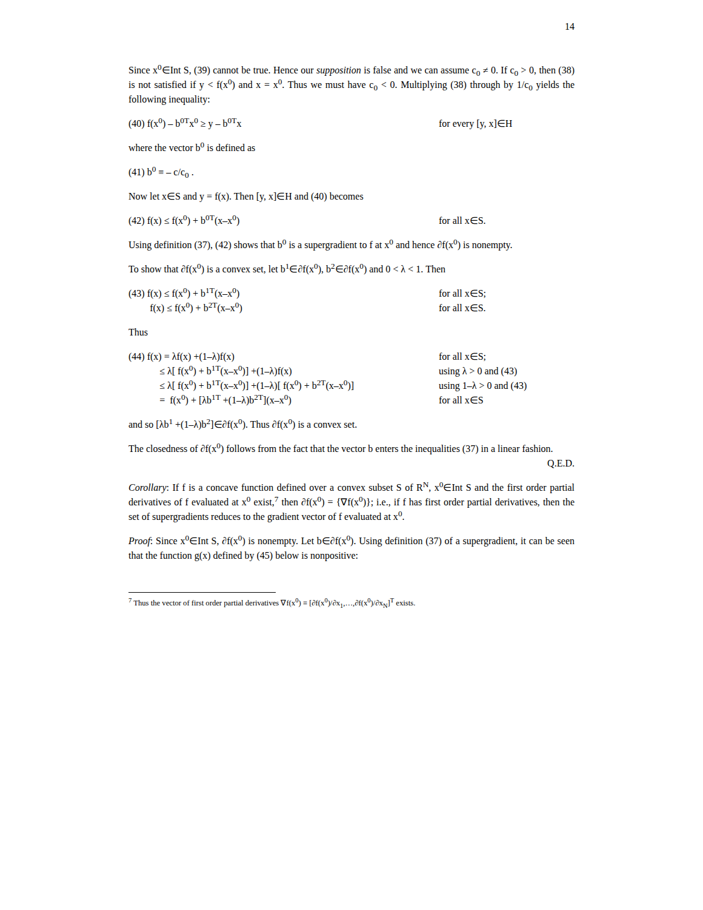14
Since x0∈Int S, (39) cannot be true. Hence our supposition is false and we can assume c0 ≠ 0. If c0 > 0, then (38) is not satisfied if y < f(x0) and x = x0. Thus we must have c0 < 0. Multiplying (38) through by 1/c0 yields the following inequality:
(40) f(x0) – b0Tx0 ≥ y – b0Tx for every [y, x]∈H
where the vector b0 is defined as
(41) b0 ≡ – c/c0 .
Now let x∈S and y = f(x). Then [y, x]∈H and (40) becomes
(42) f(x) ≤ f(x0) + b0T(x–x0) for all x∈S.
Using definition (37), (42) shows that b0 is a supergradient to f at x0 and hence ∂f(x0) is nonempty.
To show that ∂f(x0) is a convex set, let b1∈∂f(x0), b2∈∂f(x0) and 0 < λ < 1. Then
(43) f(x) ≤ f(x0) + b1T(x–x0) for all x∈S;
f(x) ≤ f(x0) + b2T(x–x0) for all x∈S.
Thus
(44) f(x) = λf(x) +(1–λ)f(x) for all x∈S;
≤ λ[ f(x0) + b1T(x–x0)] +(1–λ)f(x) using λ > 0 and (43)
≤ λ[ f(x0) + b1T(x–x0)] +(1–λ)[ f(x0) + b2T(x–x0)] using 1–λ > 0 and (43)
= f(x0) + [λb1T +(1–λ)b2T](x–x0) for all x∈S
and so [λb1 +(1–λ)b2]∈∂f(x0). Thus ∂f(x0) is a convex set.
The closedness of ∂f(x0) follows from the fact that the vector b enters the inequalities (37) in a linear fashion. Q.E.D.
Corollary: If f is a concave function defined over a convex subset S of RN, x0∈Int S and the first order partial derivatives of f evaluated at x0 exist,7 then ∂f(x0) = {∇f(x0)}; i.e., if f has first order partial derivatives, then the set of supergradients reduces to the gradient vector of f evaluated at x0.
Proof: Since x0∈Int S, ∂f(x0) is nonempty. Let b∈∂f(x0). Using definition (37) of a supergradient, it can be seen that the function g(x) defined by (45) below is nonpositive:
7 Thus the vector of first order partial derivatives ∇f(x0) ≡ [∂f(x0)/∂x1,…,∂f(x0)/∂xN]T exists.